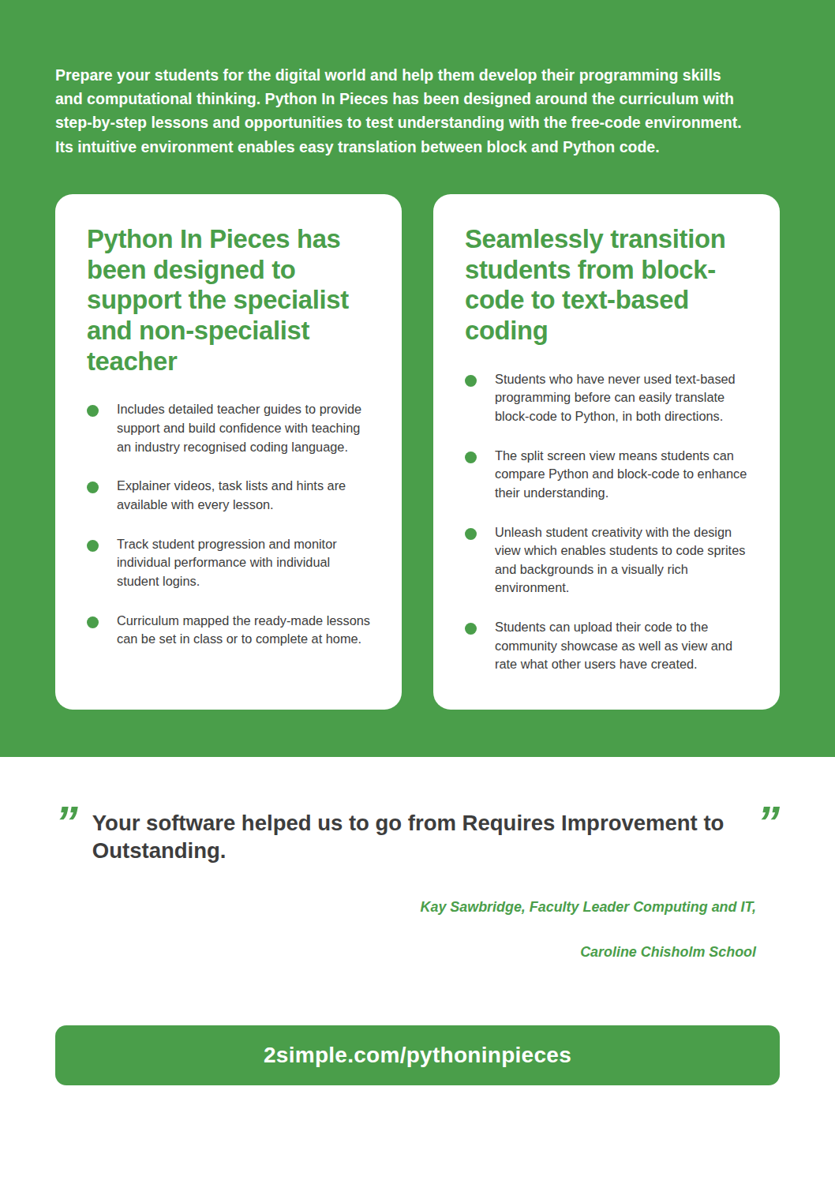Prepare your students for the digital world and help them develop their programming skills and computational thinking. Python In Pieces has been designed around the curriculum with step-by-step lessons and opportunities to test understanding with the free-code environment. Its intuitive environment enables easy translation between block and Python code.
Python In Pieces has been designed to support the specialist and non-specialist teacher
Includes detailed teacher guides to provide support and build confidence with teaching an industry recognised coding language.
Explainer videos, task lists and hints are available with every lesson.
Track student progression and monitor individual performance with individual student logins.
Curriculum mapped the ready-made lessons can be set in class or to complete at home.
Seamlessly transition students from block-code to text-based coding
Students who have never used text-based programming before can easily translate block-code to Python, in both directions.
The split screen view means students can compare Python and block-code to enhance their understanding.
Unleash student creativity with the design view which enables students to code sprites and backgrounds in a visually rich environment.
Students can upload their code to the community showcase as well as view and rate what other users have created.
”
Your software helped us to go from Requires Improvement to Outstanding.
”
Kay Sawbridge, Faculty Leader Computing and IT, Caroline Chisholm School
2simple.com/pythoninpieces